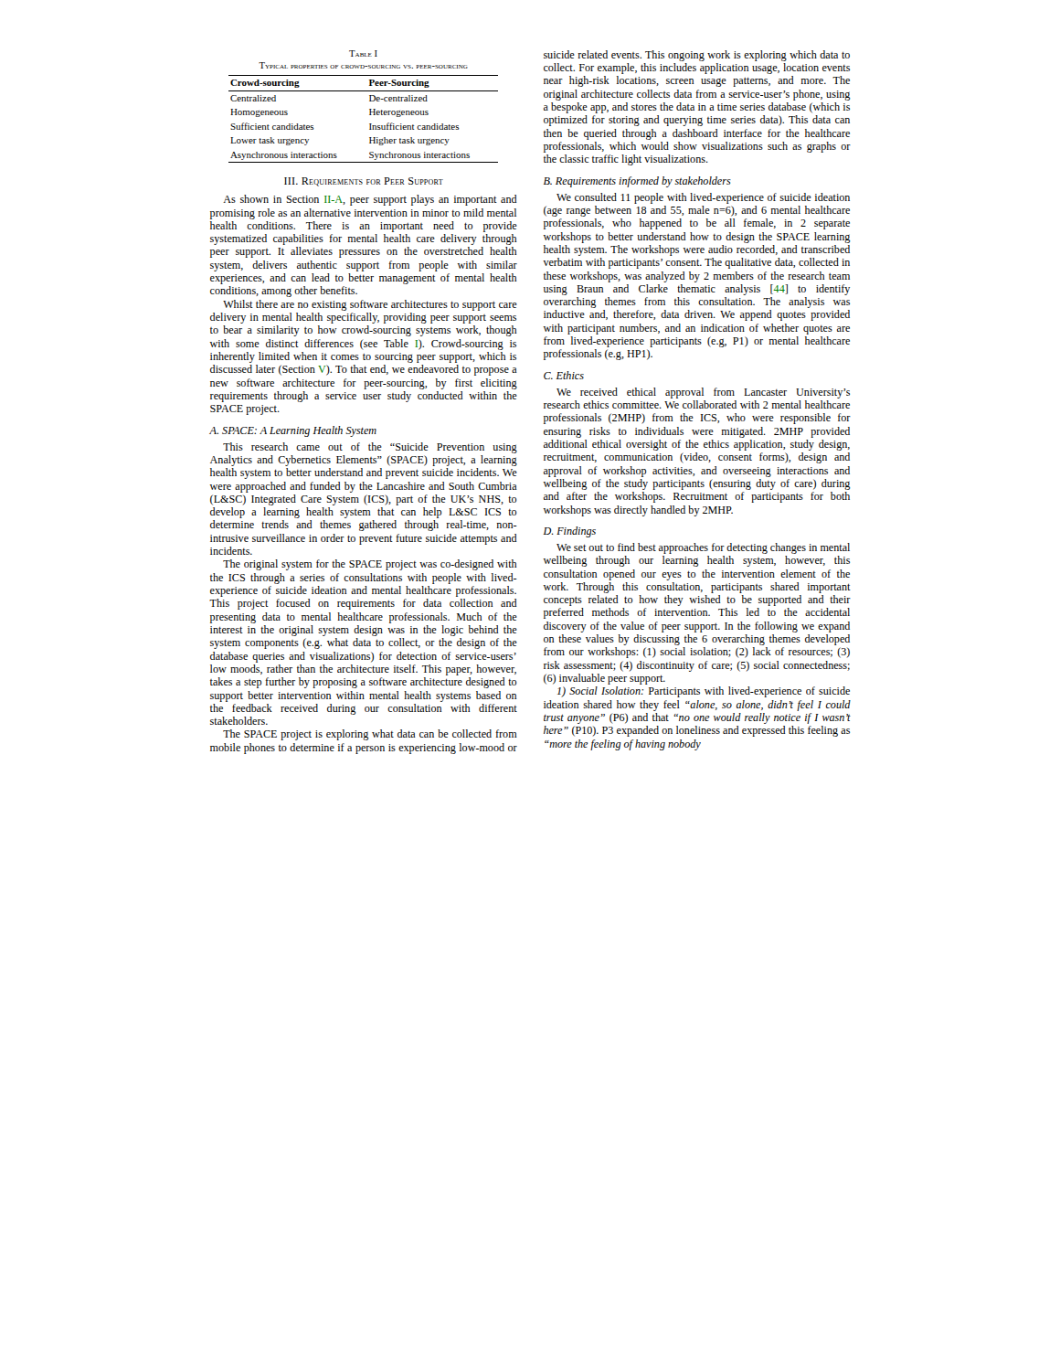Table I
Typical properties of crowd-sourcing vs. peer-sourcing
| Crowd-sourcing | Peer-Sourcing |
| --- | --- |
| Centralized | De-centralized |
| Homogeneous | Heterogeneous |
| Sufficient candidates | Insufficient candidates |
| Lower task urgency | Higher task urgency |
| Asynchronous interactions | Synchronous interactions |
III. Requirements for Peer Support
As shown in Section II-A, peer support plays an important and promising role as an alternative intervention in minor to mild mental health conditions. There is an important need to provide systematized capabilities for mental health care delivery through peer support. It alleviates pressures on the overstretched health system, delivers authentic support from people with similar experiences, and can lead to better management of mental health conditions, among other benefits.
Whilst there are no existing software architectures to support care delivery in mental health specifically, providing peer support seems to bear a similarity to how crowd-sourcing systems work, though with some distinct differences (see Table I). Crowd-sourcing is inherently limited when it comes to sourcing peer support, which is discussed later (Section V). To that end, we endeavored to propose a new software architecture for peer-sourcing, by first eliciting requirements through a service user study conducted within the SPACE project.
A. SPACE: A Learning Health System
This research came out of the “Suicide Prevention using Analytics and Cybernetics Elements” (SPACE) project, a learning health system to better understand and prevent suicide incidents. We were approached and funded by the Lancashire and South Cumbria (L&SC) Integrated Care System (ICS), part of the UK’s NHS, to develop a learning health system that can help L&SC ICS to determine trends and themes gathered through real-time, non-intrusive surveillance in order to prevent future suicide attempts and incidents.
The original system for the SPACE project was co-designed with the ICS through a series of consultations with people with lived-experience of suicide ideation and mental healthcare professionals. This project focused on requirements for data collection and presenting data to mental healthcare professionals. Much of the interest in the original system design was in the logic behind the system components (e.g. what data to collect, or the design of the database queries and visualizations) for detection of service-users’ low moods, rather than the architecture itself. This paper, however, takes a step further by proposing a software architecture designed to support better intervention within mental health systems based on the feedback received during our consultation with different stakeholders.
The SPACE project is exploring what data can be collected from mobile phones to determine if a person is experiencing low-mood or suicide related events. This ongoing work is exploring which data to collect. For example, this includes application usage, location events near high-risk locations, screen usage patterns, and more. The original architecture collects data from a service-user’s phone, using a bespoke app, and stores the data in a time series database (which is optimized for storing and querying time series data). This data can then be queried through a dashboard interface for the healthcare professionals, which would show visualizations such as graphs or the classic traffic light visualizations.
B. Requirements informed by stakeholders
We consulted 11 people with lived-experience of suicide ideation (age range between 18 and 55, male n=6), and 6 mental healthcare professionals, who happened to be all female, in 2 separate workshops to better understand how to design the SPACE learning health system. The workshops were audio recorded, and transcribed verbatim with participants’ consent. The qualitative data, collected in these workshops, was analyzed by 2 members of the research team using Braun and Clarke thematic analysis [44] to identify overarching themes from this consultation. The analysis was inductive and, therefore, data driven. We append quotes provided with participant numbers, and an indication of whether quotes are from lived-experience participants (e.g, P1) or mental healthcare professionals (e.g, HP1).
C. Ethics
We received ethical approval from Lancaster University’s research ethics committee. We collaborated with 2 mental healthcare professionals (2MHP) from the ICS, who were responsible for ensuring risks to individuals were mitigated. 2MHP provided additional ethical oversight of the ethics application, study design, recruitment, communication (video, consent forms), design and approval of workshop activities, and overseeing interactions and wellbeing of the study participants (ensuring duty of care) during and after the workshops. Recruitment of participants for both workshops was directly handled by 2MHP.
D. Findings
We set out to find best approaches for detecting changes in mental wellbeing through our learning health system, however, this consultation opened our eyes to the intervention element of the work. Through this consultation, participants shared important concepts related to how they wished to be supported and their preferred methods of intervention. This led to the accidental discovery of the value of peer support. In the following we expand on these values by discussing the 6 overarching themes developed from our workshops: (1) social isolation; (2) lack of resources; (3) risk assessment; (4) discontinuity of care; (5) social connectedness; (6) invaluable peer support.
1) Social Isolation: Participants with lived-experience of suicide ideation shared how they feel “alone, so alone, didn’t feel I could trust anyone” (P6) and that “no one would really notice if I wasn’t here” (P10). P3 expanded on loneliness and expressed this feeling as “more the feeling of having nobody